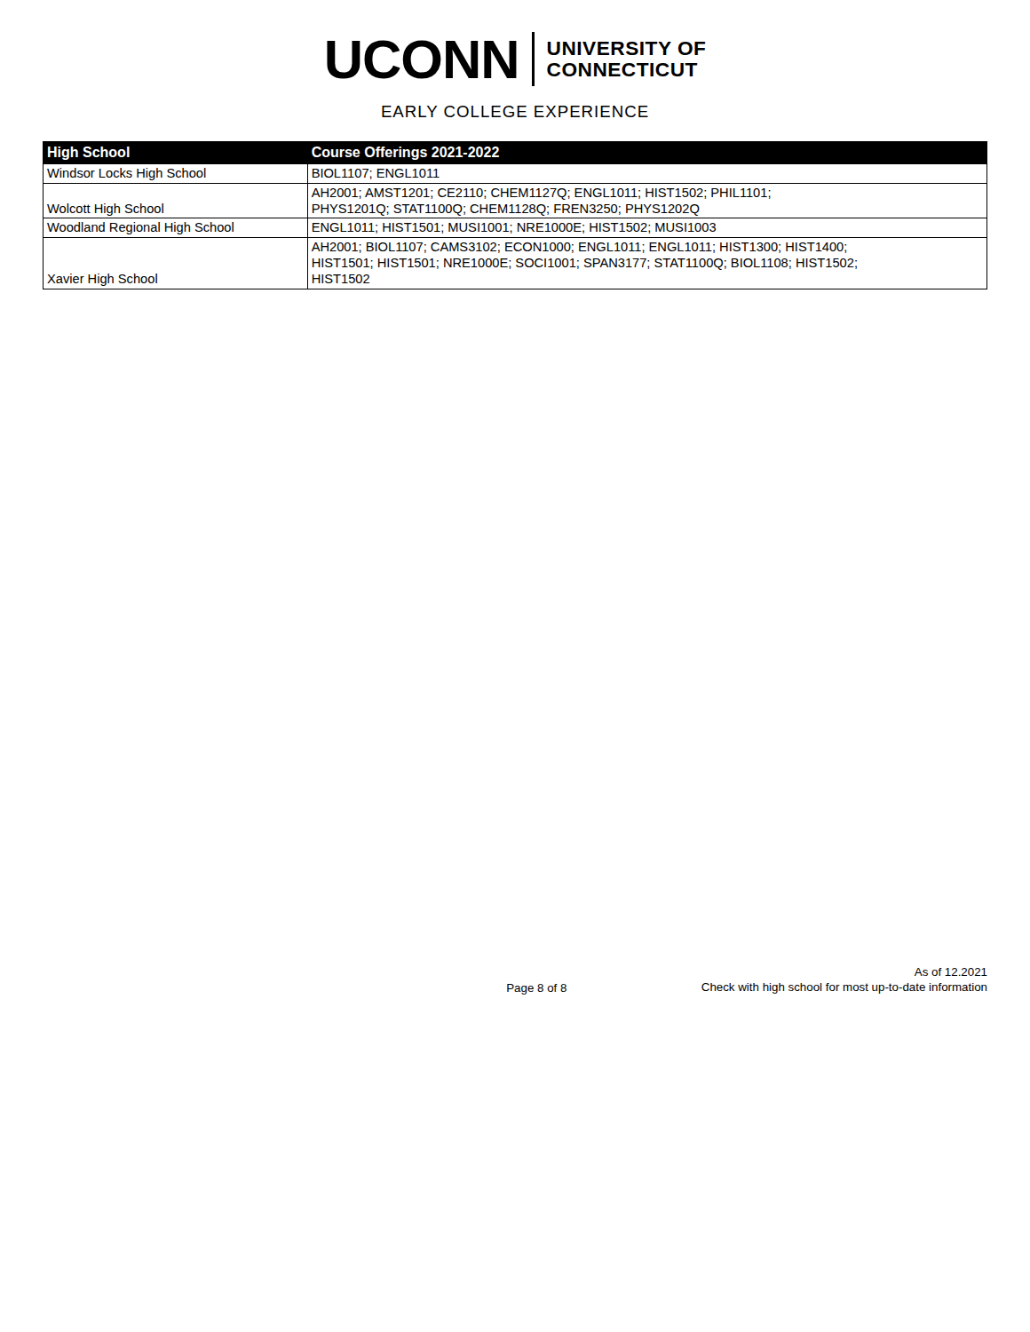UCONN UNIVERSITY OF
CONNECTICUT
EARLY COLLEGE EXPERIENCE
| High School | Course Offerings 2021-2022 |
| --- | --- |
| Windsor Locks High School | BIOL1107; ENGL1011 |
| Wolcott High School | AH2001; AMST1201; CE2110; CHEM1127Q; ENGL1011; HIST1502; PHIL1101; PHYS1201Q; STAT1100Q; CHEM1128Q; FREN3250; PHYS1202Q |
| Woodland Regional High School | ENGL1011; HIST1501; MUSI1001; NRE1000E; HIST1502; MUSI1003 |
| Xavier High School | AH2001; BIOL1107; CAMS3102; ECON1000; ENGL1011; ENGL1011; HIST1300; HIST1400; HIST1501; HIST1501; NRE1000E; SOCI1001; SPAN3177; STAT1100Q; BIOL1108; HIST1502; HIST1502 |
Page 8 of 8
As of 12.2021
Check with high school for most up-to-date information